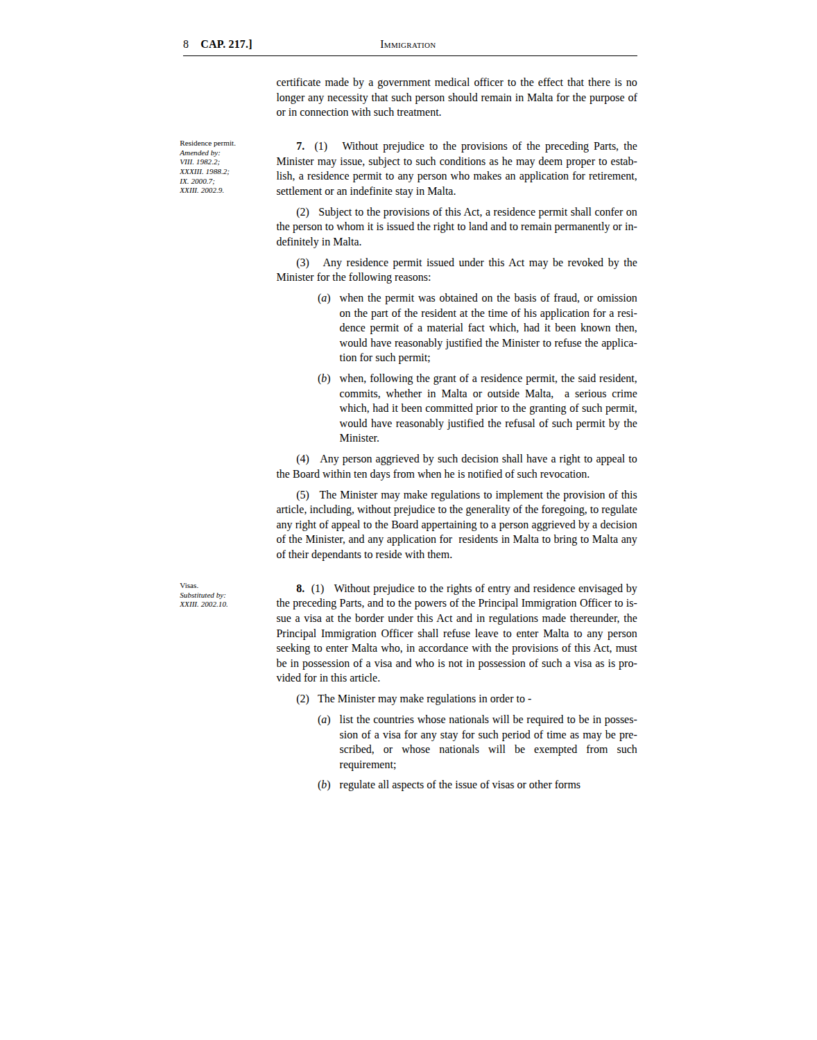8 CAP. 217.] Immigration
certificate made by a government medical officer to the effect that there is no longer any necessity that such person should remain in Malta for the purpose of or in connection with such treatment.
Residence permit.
Amended by:
VIII. 1982.2;
XXXIII. 1988.2;
IX. 2000.7;
XXIII. 2002.9.
7. (1) Without prejudice to the provisions of the preceding Parts, the Minister may issue, subject to such conditions as he may deem proper to establish, a residence permit to any person who makes an application for retirement, settlement or an indefinite stay in Malta.
(2) Subject to the provisions of this Act, a residence permit shall confer on the person to whom it is issued the right to land and to remain permanently or indefinitely in Malta.
(3) Any residence permit issued under this Act may be revoked by the Minister for the following reasons:
(a) when the permit was obtained on the basis of fraud, or omission on the part of the resident at the time of his application for a residence permit of a material fact which, had it been known then, would have reasonably justified the Minister to refuse the application for such permit;
(b) when, following the grant of a residence permit, the said resident, commits, whether in Malta or outside Malta, a serious crime which, had it been committed prior to the granting of such permit, would have reasonably justified the refusal of such permit by the Minister.
(4) Any person aggrieved by such decision shall have a right to appeal to the Board within ten days from when he is notified of such revocation.
(5) The Minister may make regulations to implement the provision of this article, including, without prejudice to the generality of the foregoing, to regulate any right of appeal to the Board appertaining to a person aggrieved by a decision of the Minister, and any application for residents in Malta to bring to Malta any of their dependants to reside with them.
Visas.
Substituted by:
XXIII. 2002.10.
8. (1) Without prejudice to the rights of entry and residence envisaged by the preceding Parts, and to the powers of the Principal Immigration Officer to issue a visa at the border under this Act and in regulations made thereunder, the Principal Immigration Officer shall refuse leave to enter Malta to any person seeking to enter Malta who, in accordance with the provisions of this Act, must be in possession of a visa and who is not in possession of such a visa as is provided for in this article.
(2) The Minister may make regulations in order to -
(a) list the countries whose nationals will be required to be in possession of a visa for any stay for such period of time as may be prescribed, or whose nationals will be exempted from such requirement;
(b) regulate all aspects of the issue of visas or other forms